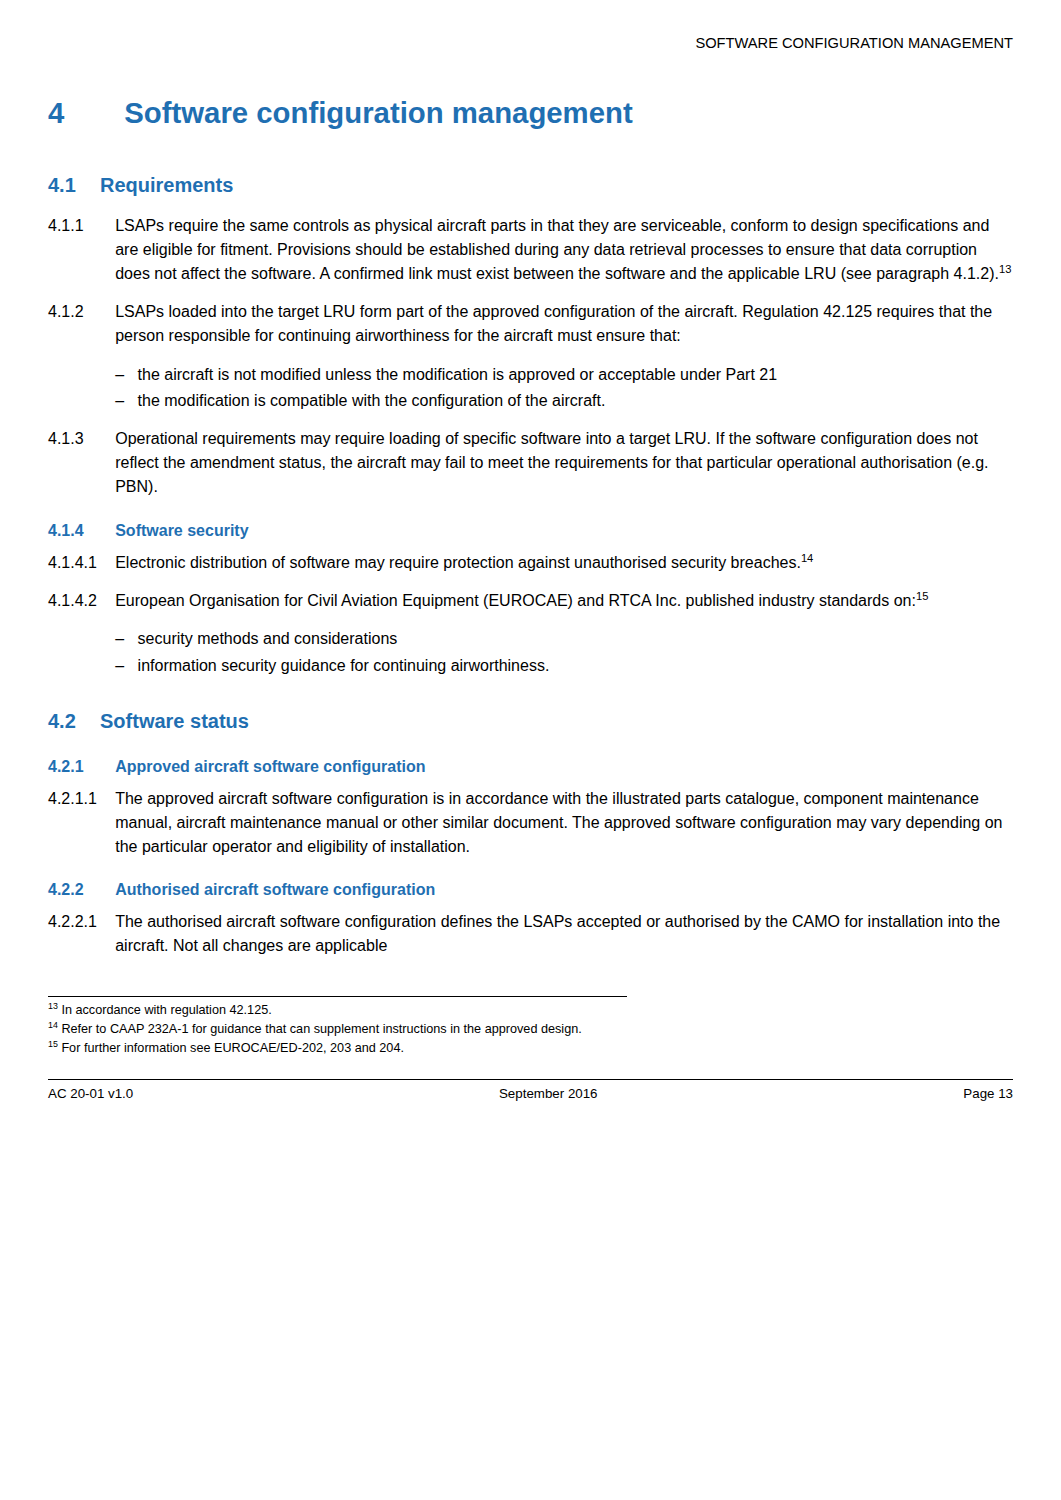SOFTWARE CONFIGURATION MANAGEMENT
4 Software configuration management
4.1 Requirements
4.1.1 LSAPs require the same controls as physical aircraft parts in that they are serviceable, conform to design specifications and are eligible for fitment. Provisions should be established during any data retrieval processes to ensure that data corruption does not affect the software. A confirmed link must exist between the software and the applicable LRU (see paragraph 4.1.2).13
4.1.2 LSAPs loaded into the target LRU form part of the approved configuration of the aircraft. Regulation 42.125 requires that the person responsible for continuing airworthiness for the aircraft must ensure that:
the aircraft is not modified unless the modification is approved or acceptable under Part 21
the modification is compatible with the configuration of the aircraft.
4.1.3 Operational requirements may require loading of specific software into a target LRU. If the software configuration does not reflect the amendment status, the aircraft may fail to meet the requirements for that particular operational authorisation (e.g. PBN).
4.1.4 Software security
4.1.4.1 Electronic distribution of software may require protection against unauthorised security breaches.14
4.1.4.2 European Organisation for Civil Aviation Equipment (EUROCAE) and RTCA Inc. published industry standards on:15
security methods and considerations
information security guidance for continuing airworthiness.
4.2 Software status
4.2.1 Approved aircraft software configuration
4.2.1.1 The approved aircraft software configuration is in accordance with the illustrated parts catalogue, component maintenance manual, aircraft maintenance manual or other similar document. The approved software configuration may vary depending on the particular operator and eligibility of installation.
4.2.2 Authorised aircraft software configuration
4.2.2.1 The authorised aircraft software configuration defines the LSAPs accepted or authorised by the CAMO for installation into the aircraft. Not all changes are applicable
13 In accordance with regulation 42.125.
14 Refer to CAAP 232A-1 for guidance that can supplement instructions in the approved design.
15 For further information see EUROCAE/ED-202, 203 and 204.
AC 20-01 v1.0 September 2016 Page 13